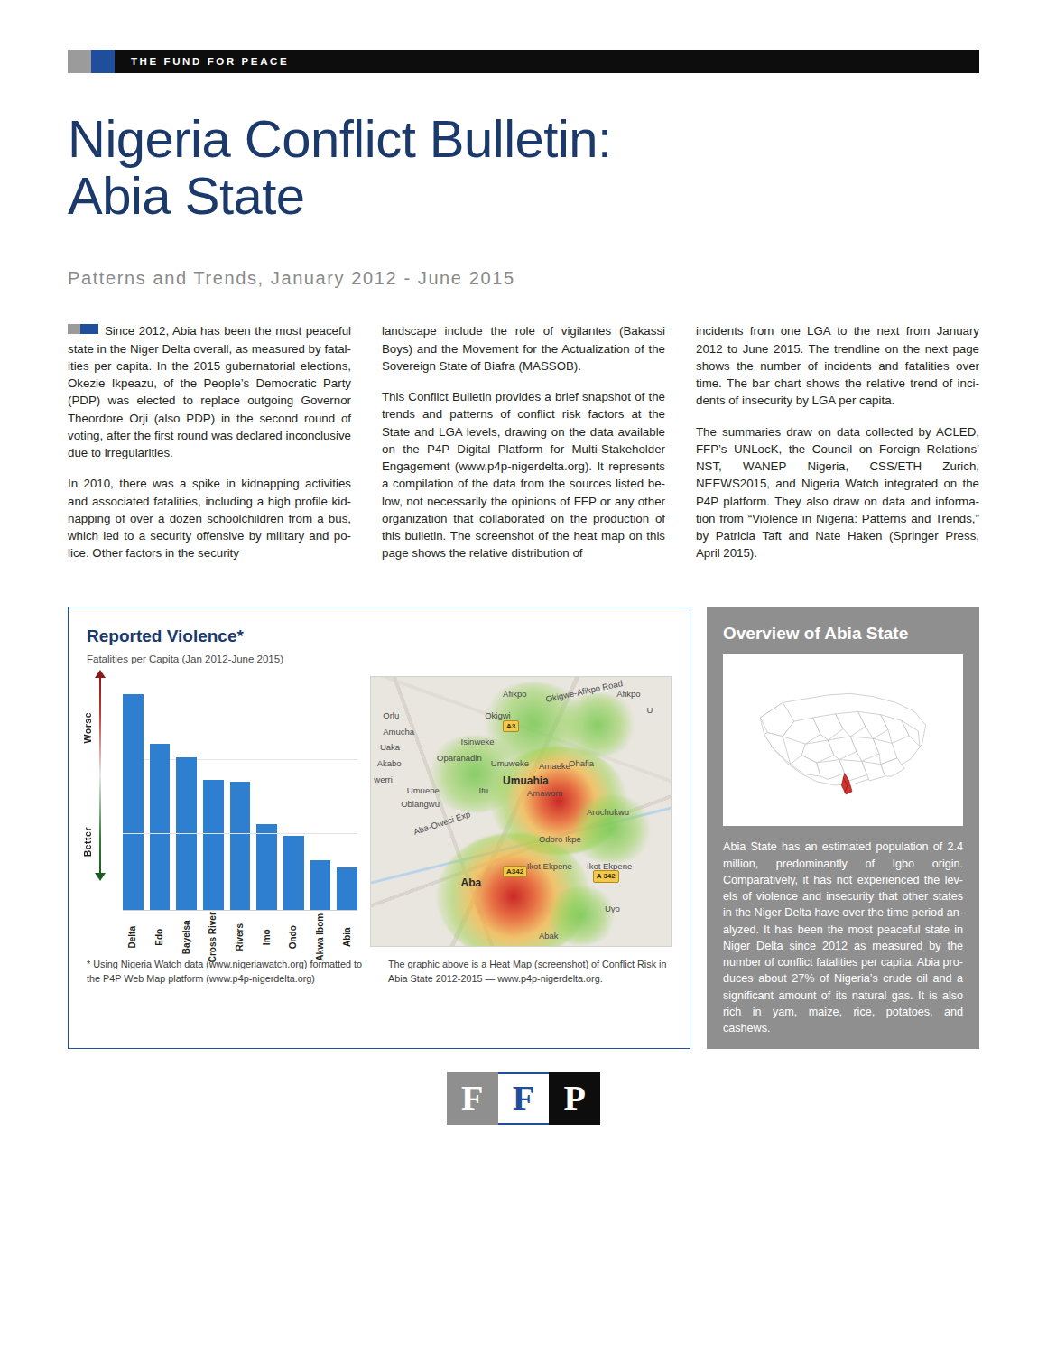THE FUND FOR PEACE
Nigeria Conflict Bulletin:
Abia State
Patterns and Trends, January 2012 - June 2015
Since 2012, Abia has been the most peaceful state in the Niger Delta overall, as measured by fatalities per capita. In the 2015 gubernatorial elections, Okezie Ikpeazu, of the People’s Democratic Party (PDP) was elected to replace outgoing Governor Theordore Orji (also PDP) in the second round of voting, after the first round was declared inconclusive due to irregularities.
In 2010, there was a spike in kidnapping activities and associated fatalities, including a high profile kidnapping of over a dozen schoolchildren from a bus, which led to a security offensive by military and police. Other factors in the security
landscape include the role of vigilantes (Bakassi Boys) and the Movement for the Actualization of the Sovereign State of Biafra (MASSOB).
This Conflict Bulletin provides a brief snapshot of the trends and patterns of conflict risk factors at the State and LGA levels, drawing on the data available on the P4P Digital Platform for Multi-Stakeholder Engagement (www.p4p-nigerdelta.org). It represents a compilation of the data from the sources listed below, not necessarily the opinions of FFP or any other organization that collaborated on the production of this bulletin. The screenshot of the heat map on this page shows the relative distribution of
incidents from one LGA to the next from January 2012 to June 2015. The trendline on the next page shows the number of incidents and fatalities over time. The bar chart shows the relative trend of incidents of insecurity by LGA per capita.
The summaries draw on data collected by ACLED, FFP’s UNLocK, the Council on Foreign Relations’ NST, WANEP Nigeria, CSS/ETH Zurich, NEEWS2015, and Nigeria Watch integrated on the P4P platform. They also draw on data and information from “Violence in Nigeria: Patterns and Trends,” by Patricia Taft and Nate Haken (Springer Press, April 2015).
Reported Violence*
Fatalities per Capita (Jan 2012-June 2015)
Worse
Better
Delta
Edo
Bayelsa
Cross River
Rivers
Imo
Ondo
Akwa Ibom
Abia
Afikpo
Okigwe-Afikpo Road
Afikpo
Orlu
Okigwi
Amucha
Uaka
Isinweke
Akabo
Oparanadin
Umuweke
Amaeke
Ohafia
werri
Umuahia
Umuene
Itu
Amawom
Obiangwu
Arochukwu
Aba-Owesi Exp
Odoro Ikpe
Ikot Ekpene
Ikot Ekpene
Aba
Uyo
Abak
U
A3
A342
A 342
* Using Nigeria Watch data (www.nigeriawatch.org) formatted to the P4P Web Map platform (www.p4p-nigerdelta.org)
The graphic above is a Heat Map (screenshot) of Conflict Risk in Abia State 2012-2015 — www.p4p-nigerdelta.org.
Overview of Abia State
Abia State has an estimated population of 2.4 million, predominantly of Igbo origin. Comparatively, it has not experienced the levels of violence and insecurity that other states in the Niger Delta have over the time period analyzed. It has been the most peaceful state in Niger Delta since 2012 as measured by the number of conflict fatalities per capita. Abia produces about 27% of Nigeria’s crude oil and a significant amount of its natural gas. It is also rich in yam, maize, rice, potatoes, and cashews.
F
F
P